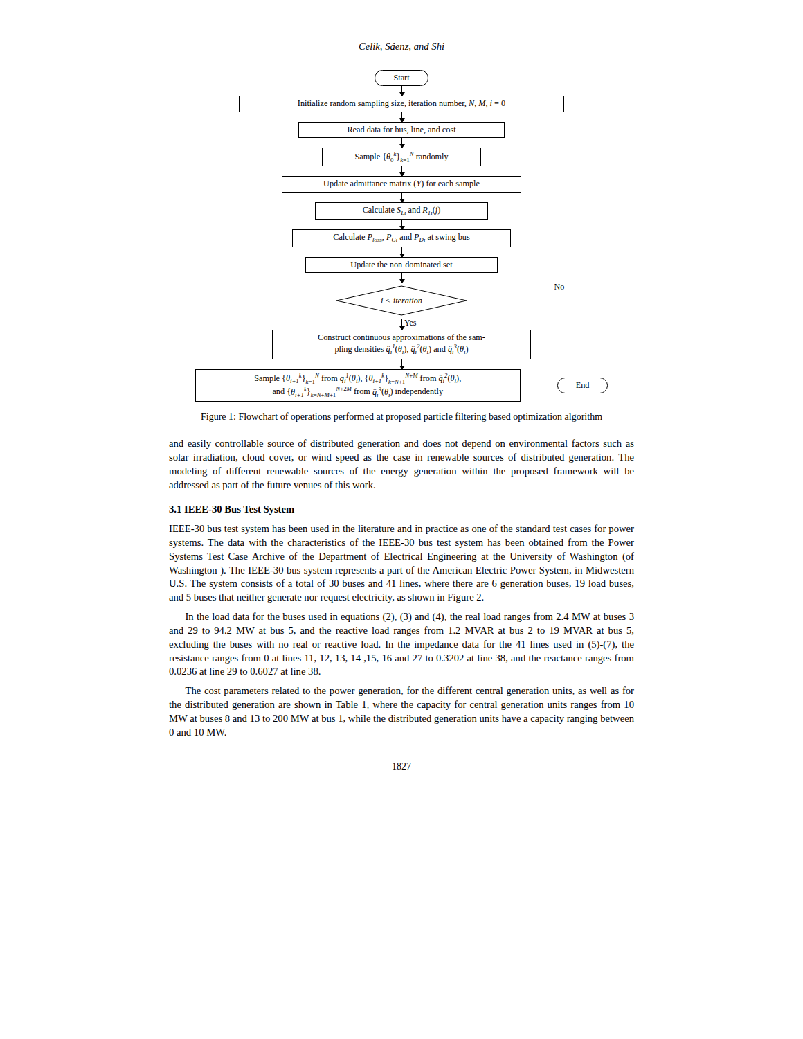Celik, Sáenz, and Shi
Start
Initialize random sampling size, iteration number, N, M, i = 0
Read data for bus, line, and cost
Sample {θ0k}k=1N randomly
Update admittance matrix (Y) for each sample
Calculate SLi and R1i(j)
Calculate Ploss, PGi and PDi at swing bus
Update the non-dominated set
i < iteration
No
Yes
Construct continuous approximations of the sam-
pling densities q̂i1(θi), q̂i2(θi) and q̂i3(θi)
Sample {θi+1k}k=1N from qi1(θi), {θi+1k}k=N+1N+M from q̂i2(θi),
and {θi+1k}k=N+M+1N+2M from q̂i3(θi) independently
End
Figure 1: Flowchart of operations performed at proposed particle filtering based optimization algorithm
and easily controllable source of distributed generation and does not depend on environmental factors such as solar irradiation, cloud cover, or wind speed as the case in renewable sources of distributed generation. The modeling of different renewable sources of the energy generation within the proposed framework will be addressed as part of the future venues of this work.
3.1 IEEE-30 Bus Test System
IEEE-30 bus test system has been used in the literature and in practice as one of the standard test cases for power systems. The data with the characteristics of the IEEE-30 bus test system has been obtained from the Power Systems Test Case Archive of the Department of Electrical Engineering at the University of Washington (of Washington ). The IEEE-30 bus system represents a part of the American Electric Power System, in Midwestern U.S. The system consists of a total of 30 buses and 41 lines, where there are 6 generation buses, 19 load buses, and 5 buses that neither generate nor request electricity, as shown in Figure 2.
In the load data for the buses used in equations (2), (3) and (4), the real load ranges from 2.4 MW at buses 3 and 29 to 94.2 MW at bus 5, and the reactive load ranges from 1.2 MVAR at bus 2 to 19 MVAR at bus 5, excluding the buses with no real or reactive load. In the impedance data for the 41 lines used in (5)-(7), the resistance ranges from 0 at lines 11, 12, 13, 14 ,15, 16 and 27 to 0.3202 at line 38, and the reactance ranges from 0.0236 at line 29 to 0.6027 at line 38.
The cost parameters related to the power generation, for the different central generation units, as well as for the distributed generation are shown in Table 1, where the capacity for central generation units ranges from 10 MW at buses 8 and 13 to 200 MW at bus 1, while the distributed generation units have a capacity ranging between 0 and 10 MW.
1827